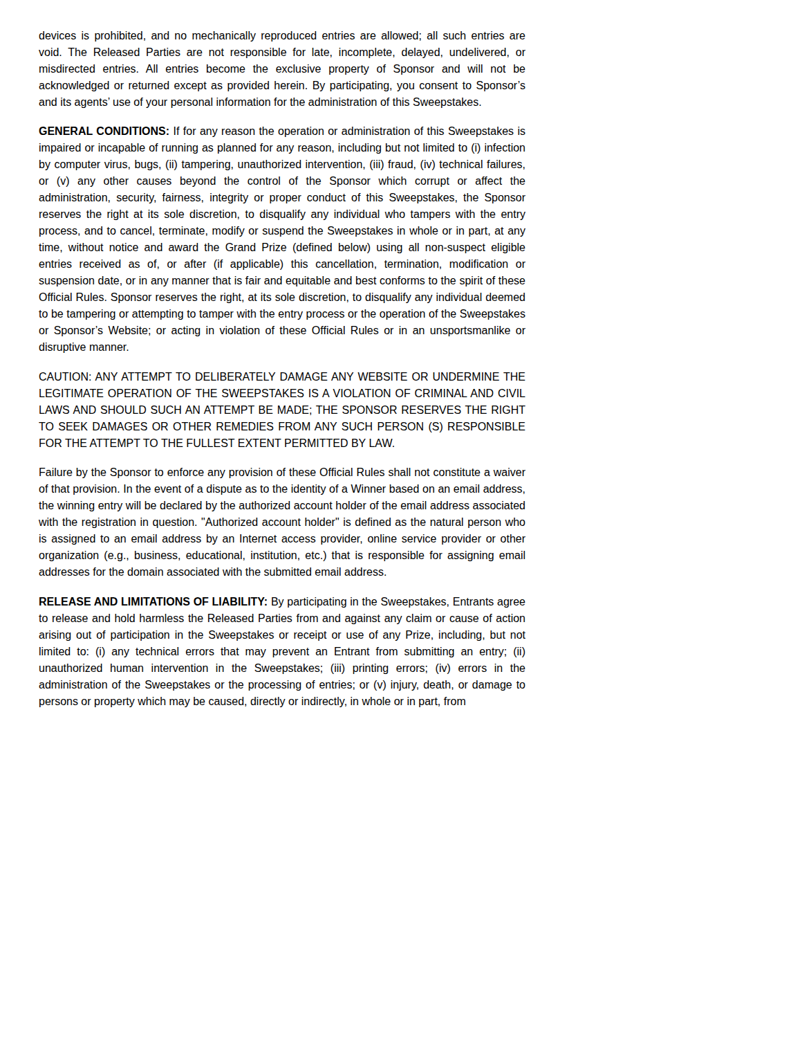devices is prohibited, and no mechanically reproduced entries are allowed; all such entries are void. The Released Parties are not responsible for late, incomplete, delayed, undelivered, or misdirected entries. All entries become the exclusive property of Sponsor and will not be acknowledged or returned except as provided herein. By participating, you consent to Sponsor’s and its agents’ use of your personal information for the administration of this Sweepstakes.
GENERAL CONDITIONS: If for any reason the operation or administration of this Sweepstakes is impaired or incapable of running as planned for any reason, including but not limited to (i) infection by computer virus, bugs, (ii) tampering, unauthorized intervention, (iii) fraud, (iv) technical failures, or (v) any other causes beyond the control of the Sponsor which corrupt or affect the administration, security, fairness, integrity or proper conduct of this Sweepstakes, the Sponsor reserves the right at its sole discretion, to disqualify any individual who tampers with the entry process, and to cancel, terminate, modify or suspend the Sweepstakes in whole or in part, at any time, without notice and award the Grand Prize (defined below) using all non-suspect eligible entries received as of, or after (if applicable) this cancellation, termination, modification or suspension date, or in any manner that is fair and equitable and best conforms to the spirit of these Official Rules. Sponsor reserves the right, at its sole discretion, to disqualify any individual deemed to be tampering or attempting to tamper with the entry process or the operation of the Sweepstakes or Sponsor’s Website; or acting in violation of these Official Rules or in an unsportsmanlike or disruptive manner.
CAUTION: ANY ATTEMPT TO DELIBERATELY DAMAGE ANY WEBSITE OR UNDERMINE THE LEGITIMATE OPERATION OF THE SWEEPSTAKES IS A VIOLATION OF CRIMINAL AND CIVIL LAWS AND SHOULD SUCH AN ATTEMPT BE MADE; THE SPONSOR RESERVES THE RIGHT TO SEEK DAMAGES OR OTHER REMEDIES FROM ANY SUCH PERSON (S) RESPONSIBLE FOR THE ATTEMPT TO THE FULLEST EXTENT PERMITTED BY LAW.
Failure by the Sponsor to enforce any provision of these Official Rules shall not constitute a waiver of that provision. In the event of a dispute as to the identity of a Winner based on an email address, the winning entry will be declared by the authorized account holder of the email address associated with the registration in question. "Authorized account holder" is defined as the natural person who is assigned to an email address by an Internet access provider, online service provider or other organization (e.g., business, educational, institution, etc.) that is responsible for assigning email addresses for the domain associated with the submitted email address.
RELEASE AND LIMITATIONS OF LIABILITY: By participating in the Sweepstakes, Entrants agree to release and hold harmless the Released Parties from and against any claim or cause of action arising out of participation in the Sweepstakes or receipt or use of any Prize, including, but not limited to: (i) any technical errors that may prevent an Entrant from submitting an entry; (ii) unauthorized human intervention in the Sweepstakes; (iii) printing errors; (iv) errors in the administration of the Sweepstakes or the processing of entries; or (v) injury, death, or damage to persons or property which may be caused, directly or indirectly, in whole or in part, from